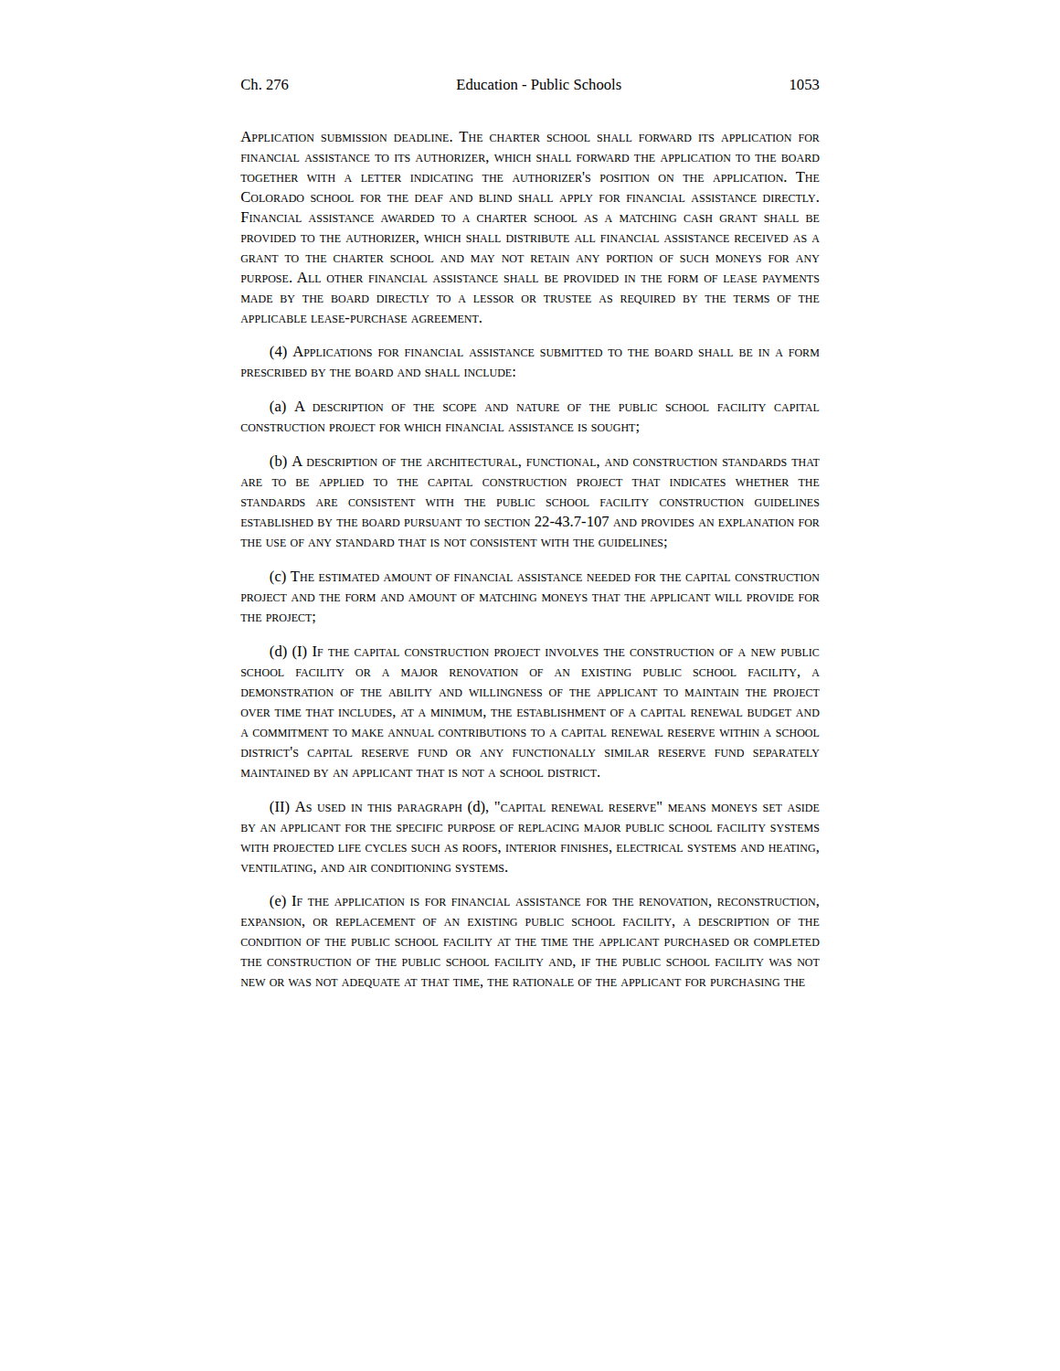Ch. 276 Education - Public Schools 1053
Application submission deadline. The charter school shall forward its application for financial assistance to its authorizer, which shall forward the application to the board together with a letter indicating the authorizer's position on the application. The Colorado school for the deaf and blind shall apply for financial assistance directly. Financial assistance awarded to a charter school as a matching cash grant shall be provided to the authorizer, which shall distribute all financial assistance received as a grant to the charter school and may not retain any portion of such moneys for any purpose. All other financial assistance shall be provided in the form of lease payments made by the board directly to a lessor or trustee as required by the terms of the applicable lease-purchase agreement.
(4) Applications for financial assistance submitted to the board shall be in a form prescribed by the board and shall include:
(a) A description of the scope and nature of the public school facility capital construction project for which financial assistance is sought;
(b) A description of the architectural, functional, and construction standards that are to be applied to the capital construction project that indicates whether the standards are consistent with the public school facility construction guidelines established by the board pursuant to section 22-43.7-107 and provides an explanation for the use of any standard that is not consistent with the guidelines;
(c) The estimated amount of financial assistance needed for the capital construction project and the form and amount of matching moneys that the applicant will provide for the project;
(d) (I) If the capital construction project involves the construction of a new public school facility or a major renovation of an existing public school facility, a demonstration of the ability and willingness of the applicant to maintain the project over time that includes, at a minimum, the establishment of a capital renewal budget and a commitment to make annual contributions to a capital renewal reserve within a school district's capital reserve fund or any functionally similar reserve fund separately maintained by an applicant that is not a school district.
(II) As used in this paragraph (d), "capital renewal reserve" means moneys set aside by an applicant for the specific purpose of replacing major public school facility systems with projected life cycles such as roofs, interior finishes, electrical systems and heating, ventilating, and air conditioning systems.
(e) If the application is for financial assistance for the renovation, reconstruction, expansion, or replacement of an existing public school facility, a description of the condition of the public school facility at the time the applicant purchased or completed the construction of the public school facility and, if the public school facility was not new or was not adequate at that time, the rationale of the applicant for purchasing the